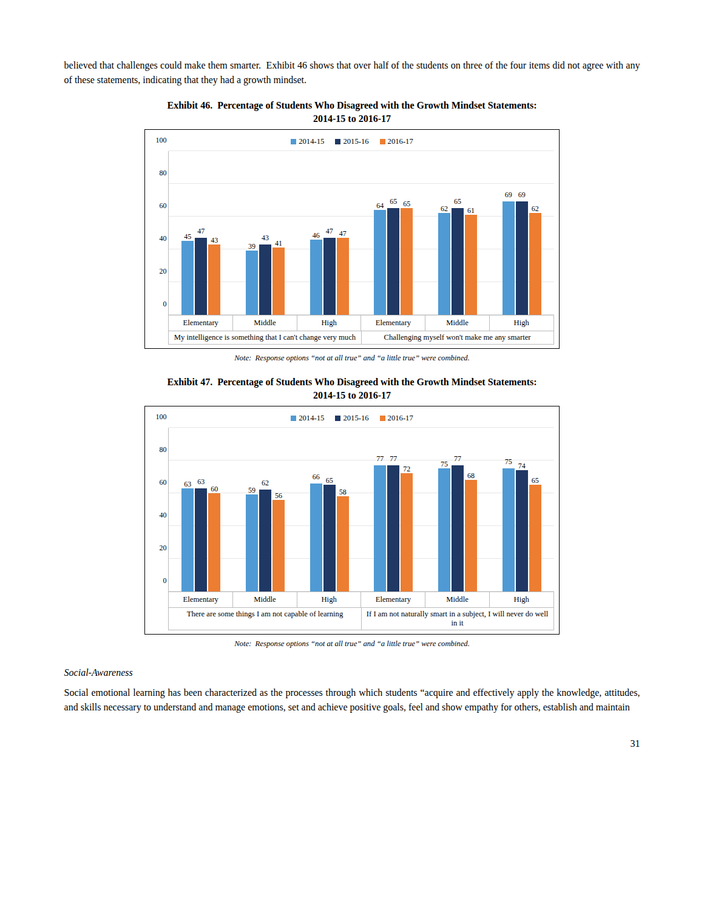believed that challenges could make them smarter. Exhibit 46 shows that over half of the students on three of the four items did not agree with any of these statements, indicating that they had a growth mindset.
Exhibit 46. Percentage of Students Who Disagreed with the Growth Mindset Statements:
2014-15 to 2016-17
2014-15 2015-16 2016-17
0
20
40
60
80
100
45
47
43
39
43
41
46
47
47
64
65
65
62
65
61
69
69
62
Elementary
Middle
High
Elementary
Middle
High
My intelligence is something that I can't change very much
Challenging myself won't make me any smarter
Note: Response options “not at all true” and “a little true” were combined.
Exhibit 47. Percentage of Students Who Disagreed with the Growth Mindset Statements:
2014-15 to 2016-17
2014-15 2015-16 2016-17
0
20
40
60
80
100
63
63
60
59
62
56
66
65
58
77
77
72
75
77
68
75
74
65
Elementary
Middle
High
Elementary
Middle
High
There are some things I am not capable of learning
If I am not naturally smart in a subject, I will never do well in it
Note: Response options “not at all true” and “a little true” were combined.
Social-Awareness
Social emotional learning has been characterized as the processes through which students “acquire and effectively apply the knowledge, attitudes, and skills necessary to understand and manage emotions, set and achieve positive goals, feel and show empathy for others, establish and maintain
31